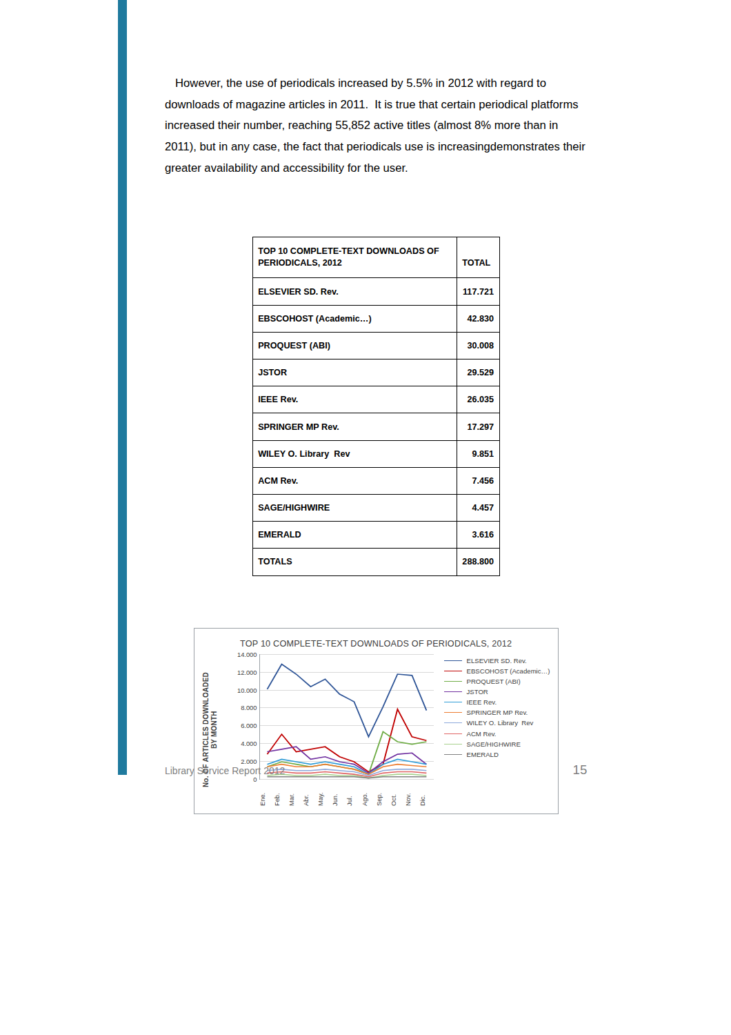However, the use of periodicals increased by 5.5% in 2012 with regard to downloads of magazine articles in 2011. It is true that certain periodical platforms increased their number, reaching 55,852 active titles (almost 8% more than in 2011), but in any case, the fact that periodicals use is increasingdemonstrates their greater availability and accessibility for the user.
| TOP 10 COMPLETE-TEXT DOWNLOADS OF PERIODICALS, 2012 | TOTAL |
| --- | --- |
| ELSEVIER SD. Rev. | 117.721 |
| EBSCOHOST (Academic…) | 42.830 |
| PROQUEST (ABI) | 30.008 |
| JSTOR | 29.529 |
| IEEE Rev. | 26.035 |
| SPRINGER MP Rev. | 17.297 |
| WILEY O. Library Rev | 9.851 |
| ACM Rev. | 7.456 |
| SAGE/HIGHWIRE | 4.457 |
| EMERALD | 3.616 |
| TOTALS | 288.800 |
TOP 10 COMPLETE-TEXT DOWNLOADS OF PERIODICALS, 2012
No. OF ARTICLES DOWNLOADED
BY MONTH
14.000
12.000
10.000
8.000
6.000
4.000
2.000
0
Ene. Feb. Mar. Abr. May. Jun. Jul. Ago. Sep. Oct. Nov. Dic.
ELSEVIER SD. Rev.
EBSCOHOST (Academic…)
PROQUEST (ABI)
JSTOR
IEEE Rev.
SPRINGER MP Rev.
WILEY O. Library Rev
ACM Rev.
SAGE/HIGHWIRE
EMERALD
Library Service Report 2012
15